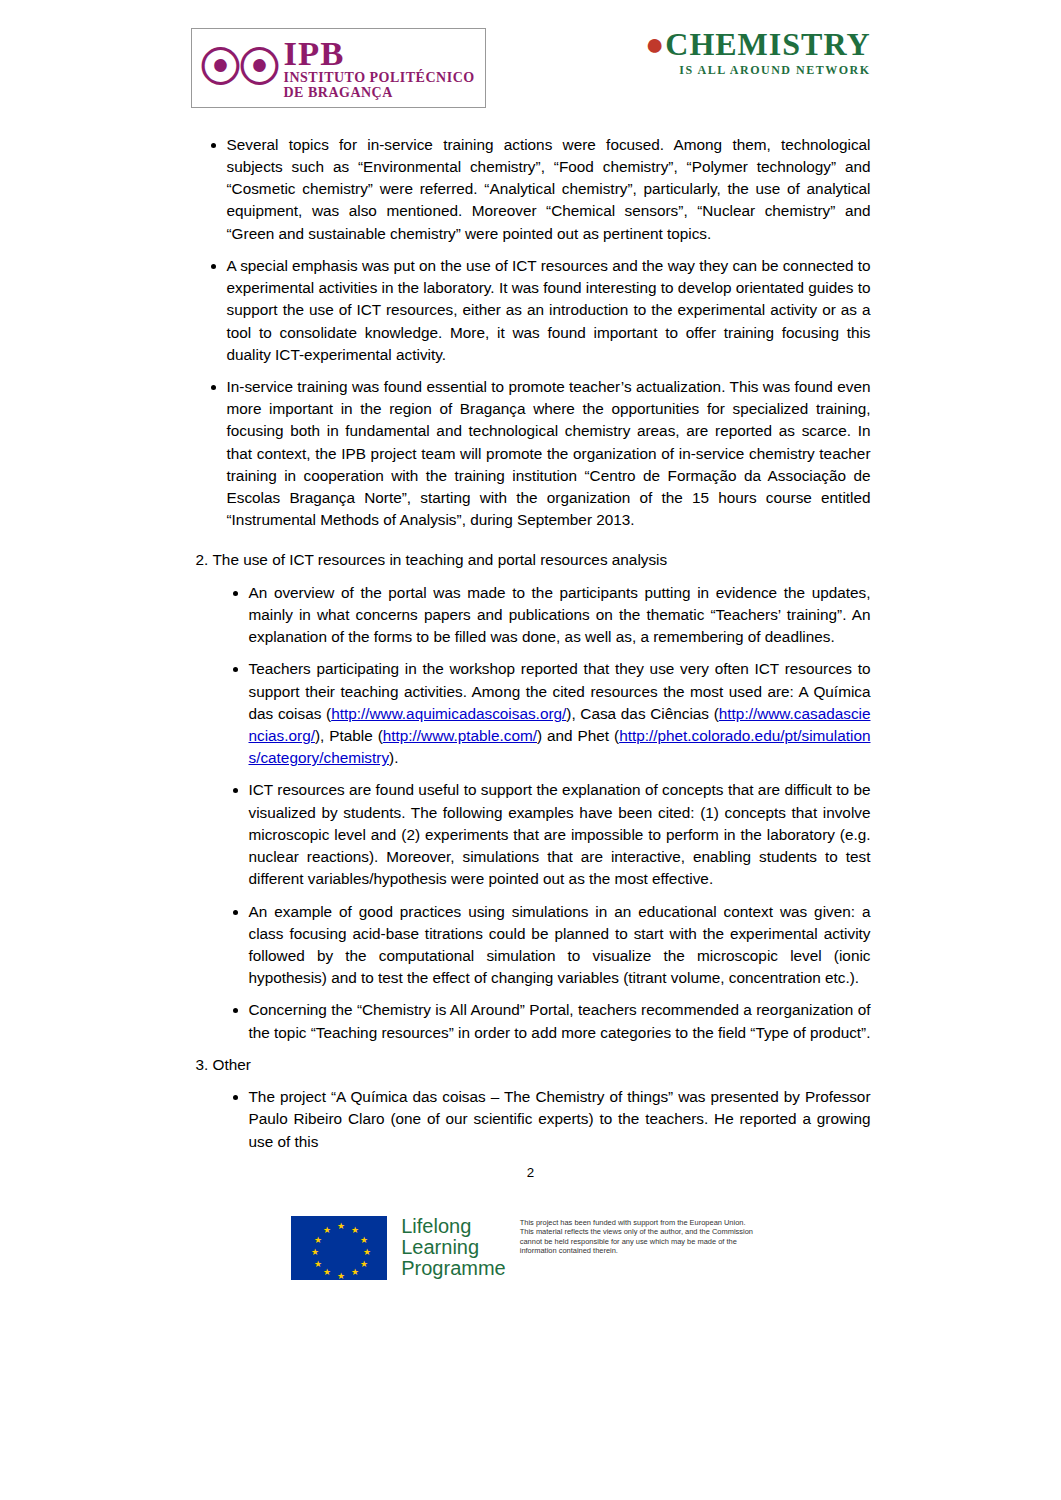⦿⦿
IPB
INSTITUTO POLITÉCNICO
DE BRAGANÇA
●CHEMISTRY
IS ALL AROUND NETWORK
Several topics for in-service training actions were focused. Among them, technological subjects such as “Environmental chemistry”, “Food chemistry”, “Polymer technology” and “Cosmetic chemistry” were referred. “Analytical chemistry”, particularly, the use of analytical equipment, was also mentioned. Moreover “Chemical sensors”, “Nuclear chemistry” and “Green and sustainable chemistry” were pointed out as pertinent topics.
A special emphasis was put on the use of ICT resources and the way they can be connected to experimental activities in the laboratory. It was found interesting to develop orientated guides to support the use of ICT resources, either as an introduction to the experimental activity or as a tool to consolidate knowledge. More, it was found important to offer training focusing this duality ICT-experimental activity.
In-service training was found essential to promote teacher’s actualization. This was found even more important in the region of Bragança where the opportunities for specialized training, focusing both in fundamental and technological chemistry areas, are reported as scarce. In that context, the IPB project team will promote the organization of in-service chemistry teacher training in cooperation with the training institution “Centro de Formação da Associação de Escolas Bragança Norte”, starting with the organization of the 15 hours course entitled “Instrumental Methods of Analysis”, during September 2013.
The use of ICT resources in teaching and portal resources analysis
An overview of the portal was made to the participants putting in evidence the updates, mainly in what concerns papers and publications on the thematic “Teachers’ training”. An explanation of the forms to be filled was done, as well as, a remembering of deadlines.
Teachers participating in the workshop reported that they use very often ICT resources to support their teaching activities. Among the cited resources the most used are: A Química das coisas (http://www.aquimicadascoisas.org/), Casa das Ciências (http://www.casadasciencias.org/), Ptable (http://www.ptable.com/) and Phet (http://phet.colorado.edu/pt/simulations/category/chemistry).
ICT resources are found useful to support the explanation of concepts that are difficult to be visualized by students. The following examples have been cited: (1) concepts that involve microscopic level and (2) experiments that are impossible to perform in the laboratory (e.g. nuclear reactions). Moreover, simulations that are interactive, enabling students to test different variables/hypothesis were pointed out as the most effective.
An example of good practices using simulations in an educational context was given: a class focusing acid-base titrations could be planned to start with the experimental activity followed by the computational simulation to visualize the microscopic level (ionic hypothesis) and to test the effect of changing variables (titrant volume, concentration etc.).
Concerning the “Chemistry is All Around” Portal, teachers recommended a reorganization of the topic “Teaching resources” in order to add more categories to the field “Type of product”.
Other
The project “A Química das coisas – The Chemistry of things” was presented by Professor Paulo Ribeiro Claro (one of our scientific experts) to the teachers. He reported a growing use of this
2
★ ★ ★ ★ ★ ★ ★ ★ ★ ★ ★ ★
Lifelong
Learning
Programme
This project has been funded with support from the European Union.
This material reflects the views only of the author, and the Commission cannot be held responsible for any use which may be made of the information contained therein.